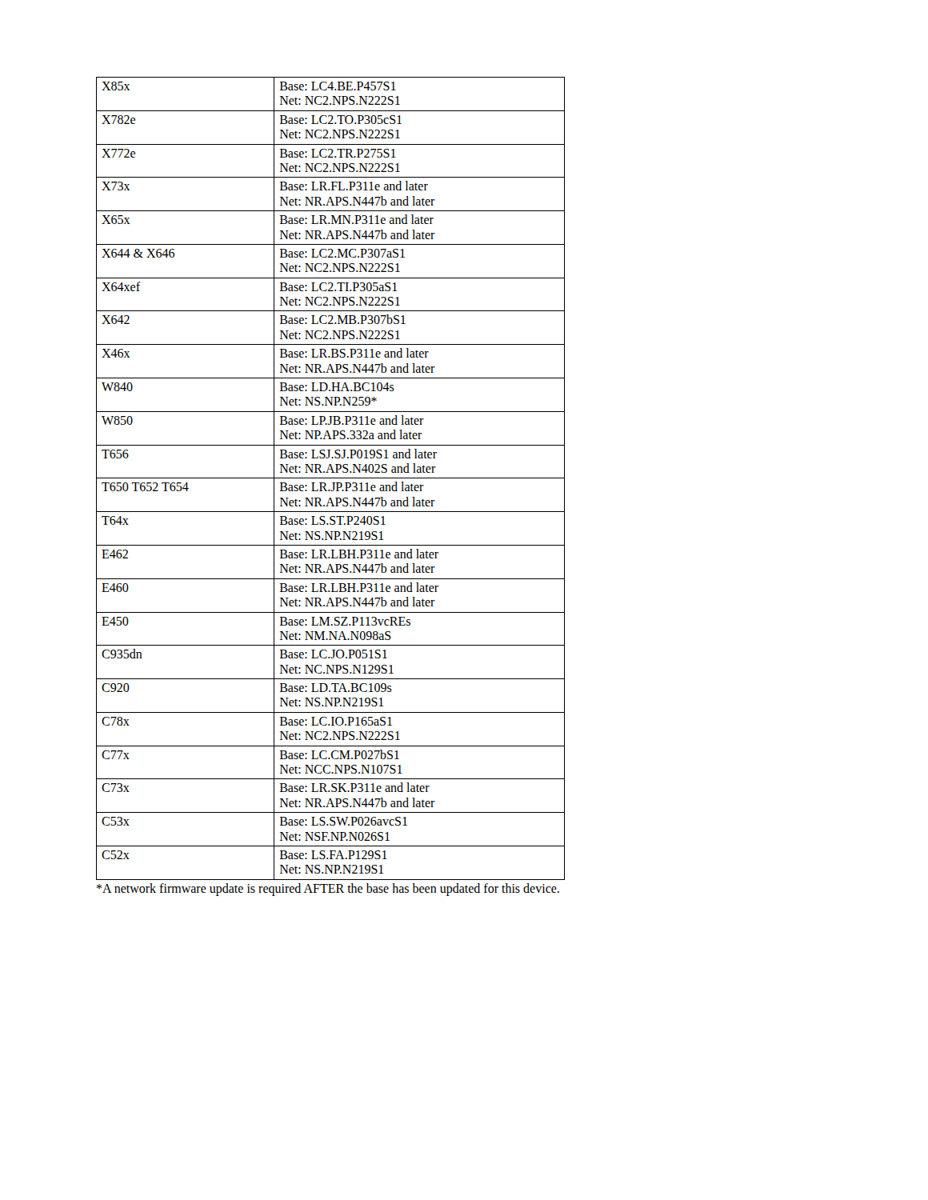| X85x | Base: LC4.BE.P457S1 Net: NC2.NPS.N222S1 |
| X782e | Base: LC2.TO.P305cS1 Net: NC2.NPS.N222S1 |
| X772e | Base: LC2.TR.P275S1 Net: NC2.NPS.N222S1 |
| X73x | Base: LR.FL.P311e and later Net: NR.APS.N447b and later |
| X65x | Base: LR.MN.P311e and later Net: NR.APS.N447b and later |
| X644 & X646 | Base: LC2.MC.P307aS1 Net: NC2.NPS.N222S1 |
| X64xef | Base: LC2.TI.P305aS1 Net: NC2.NPS.N222S1 |
| X642 | Base: LC2.MB.P307bS1 Net: NC2.NPS.N222S1 |
| X46x | Base: LR.BS.P311e and later Net: NR.APS.N447b and later |
| W840 | Base: LD.HA.BC104s Net: NS.NP.N259* |
| W850 | Base: LP.JB.P311e and later Net: NP.APS.332a and later |
| T656 | Base: LSJ.SJ.P019S1 and later Net: NR.APS.N402S and later |
| T650 T652 T654 | Base: LR.JP.P311e and later Net: NR.APS.N447b and later |
| T64x | Base: LS.ST.P240S1 Net: NS.NP.N219S1 |
| E462 | Base: LR.LBH.P311e and later Net: NR.APS.N447b and later |
| E460 | Base: LR.LBH.P311e and later Net: NR.APS.N447b and later |
| E450 | Base: LM.SZ.P113vcREs Net: NM.NA.N098aS |
| C935dn | Base: LC.JO.P051S1 Net: NC.NPS.N129S1 |
| C920 | Base: LD.TA.BC109s Net: NS.NP.N219S1 |
| C78x | Base: LC.IO.P165aS1 Net: NC2.NPS.N222S1 |
| C77x | Base: LC.CM.P027bS1 Net: NCC.NPS.N107S1 |
| C73x | Base: LR.SK.P311e and later Net: NR.APS.N447b and later |
| C53x | Base: LS.SW.P026avcS1 Net: NSF.NP.N026S1 |
| C52x | Base: LS.FA.P129S1 Net: NS.NP.N219S1 |
*A network firmware update is required AFTER the base has been updated for this device.